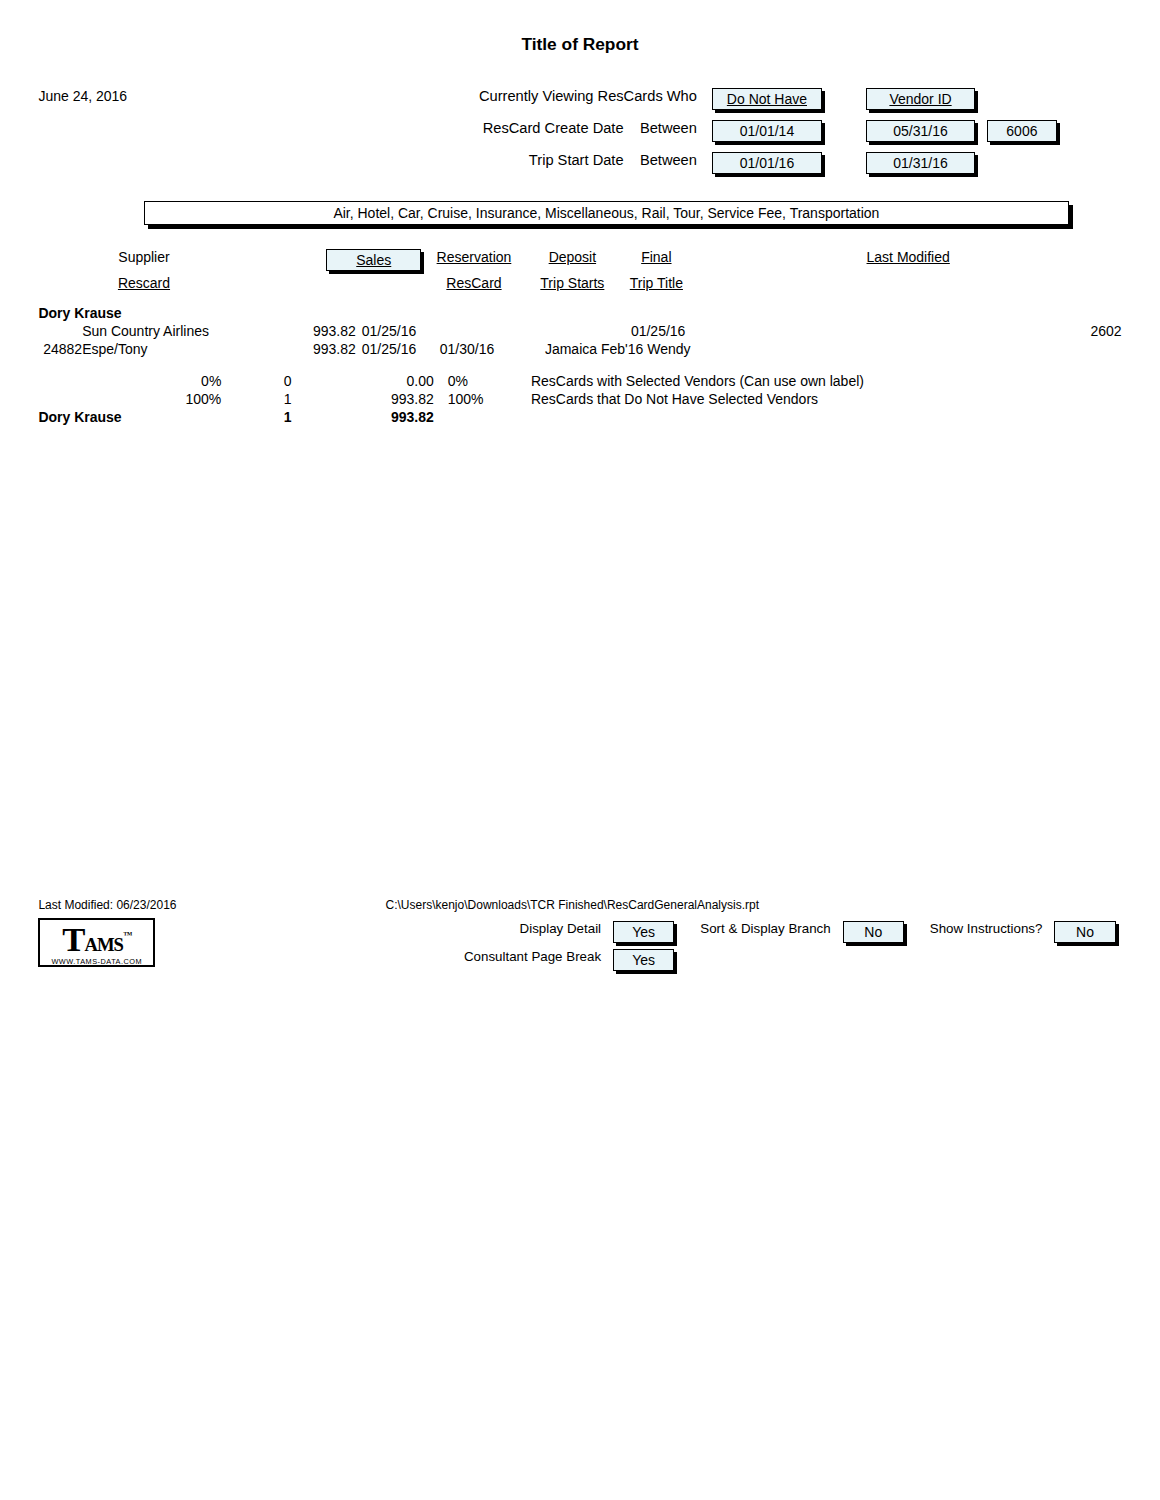Title of Report
| June 24, 2016 | Currently Viewing ResCards Who | Do Not Have | | Vendor ID | |
| | ResCard Create Date Between | 01/01/14 | | 05/31/16 | 6006 |
| | Trip Start Date Between | 01/01/16 | | 01/31/16 | |
Air, Hotel, Car, Cruise, Insurance, Miscellaneous, Rail, Tour, Service Fee, Transportation
| | Supplier | | Sales | Reservation | Deposit | Final | Last Modified |
| | Rescard | | | ResCard | Trip Starts | Trip Title | |
| Dory Krause |
| | Sun Country Airlines | 993.82 | 01/25/16 | | | 01/25/16 | 2602 |
| 24882 | Espe/Tony | 993.82 | 01/25/16 | 01/30/16 | Jamaica Feb'16 Wendy |
| | 0% | 0 | 0.00 | 0% | ResCards with Selected Vendors (Can use own label) |
| | 100% | 1 | 993.82 | 100% | ResCards that Do Not Have Selected Vendors |
| Dory Krause | 1 | 993.82 | |
Last Modified: 06/23/2016
C:\Users\kenjo\Downloads\TCR Finished\ResCardGeneralAnalysis.rpt
TAMS™
WWW.TAMS-DATA.COM
| Display Detail | Yes | Sort & Display Branch | No | Show Instructions? | No |
| Consultant Page Break | Yes | |